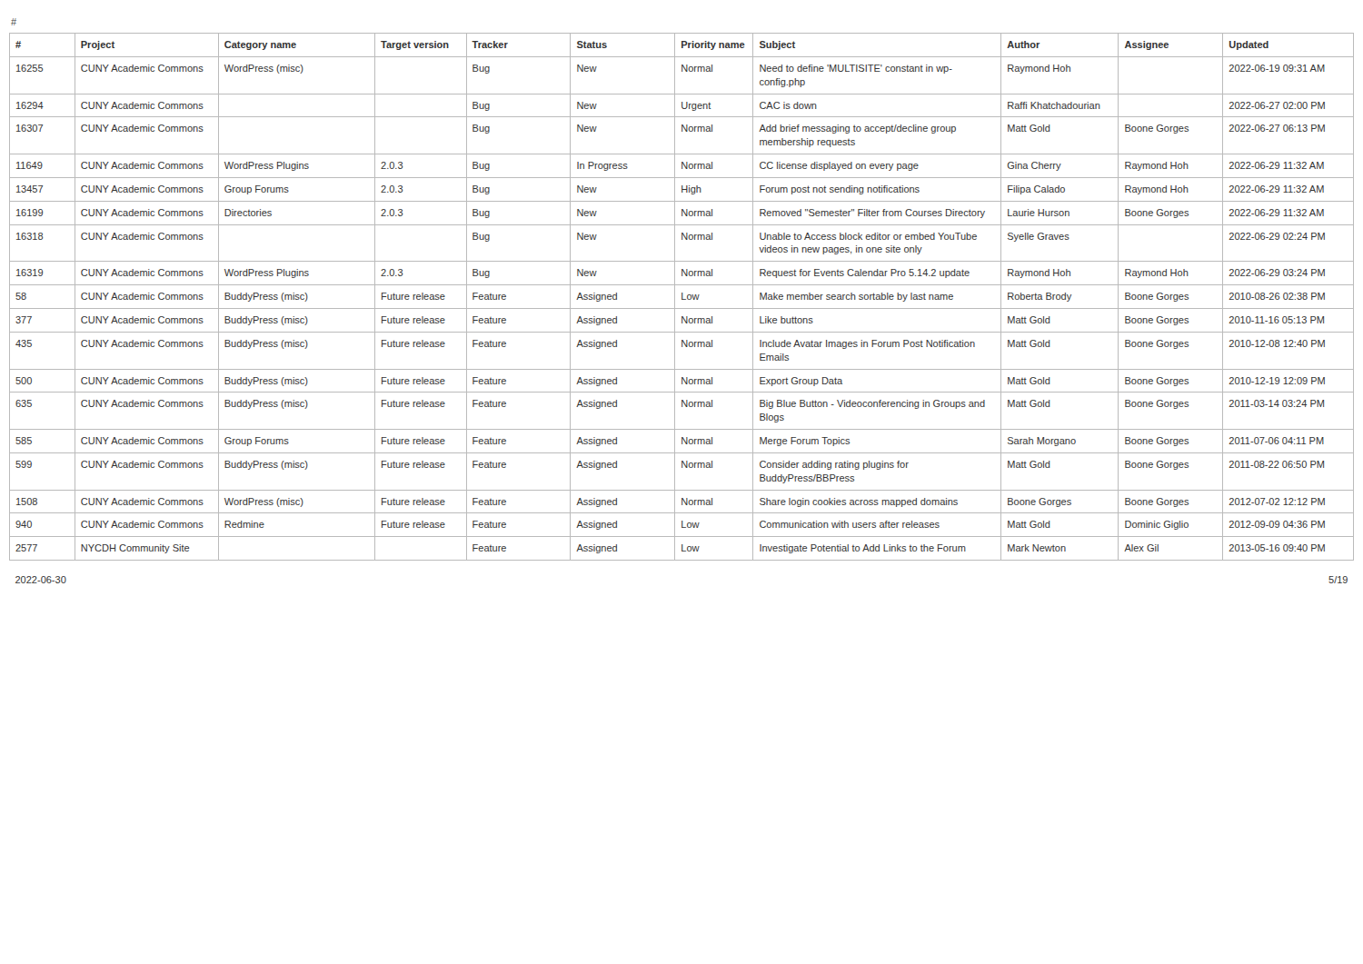#
| # | Project | Category name | Target version | Tracker | Status | Priority name | Subject | Author | Assignee | Updated |
| --- | --- | --- | --- | --- | --- | --- | --- | --- | --- | --- |
| 16255 | CUNY Academic Commons | WordPress (misc) | | Bug | New | Normal | Need to define 'MULTISITE' constant in wp-config.php | Raymond Hoh | | 2022-06-19 09:31 AM |
| 16294 | CUNY Academic Commons | | | Bug | New | Urgent | CAC is down | Raffi Khatchadourian | | 2022-06-27 02:00 PM |
| 16307 | CUNY Academic Commons | | | Bug | New | Normal | Add brief messaging to accept/decline group membership requests | Matt Gold | Boone Gorges | 2022-06-27 06:13 PM |
| 11649 | CUNY Academic Commons | WordPress Plugins | 2.0.3 | Bug | In Progress | Normal | CC license displayed on every page | Gina Cherry | Raymond Hoh | 2022-06-29 11:32 AM |
| 13457 | CUNY Academic Commons | Group Forums | 2.0.3 | Bug | New | High | Forum post not sending notifications | Filipa Calado | Raymond Hoh | 2022-06-29 11:32 AM |
| 16199 | CUNY Academic Commons | Directories | 2.0.3 | Bug | New | Normal | Removed "Semester" Filter from Courses Directory | Laurie Hurson | Boone Gorges | 2022-06-29 11:32 AM |
| 16318 | CUNY Academic Commons | | | Bug | New | Normal | Unable to Access block editor or embed YouTube videos in new pages, in one site only | Syelle Graves | | 2022-06-29 02:24 PM |
| 16319 | CUNY Academic Commons | WordPress Plugins | 2.0.3 | Bug | New | Normal | Request for Events Calendar Pro 5.14.2 update | Raymond Hoh | Raymond Hoh | 2022-06-29 03:24 PM |
| 58 | CUNY Academic Commons | BuddyPress (misc) | Future release | Feature | Assigned | Low | Make member search sortable by last name | Roberta Brody | Boone Gorges | 2010-08-26 02:38 PM |
| 377 | CUNY Academic Commons | BuddyPress (misc) | Future release | Feature | Assigned | Normal | Like buttons | Matt Gold | Boone Gorges | 2010-11-16 05:13 PM |
| 435 | CUNY Academic Commons | BuddyPress (misc) | Future release | Feature | Assigned | Normal | Include Avatar Images in Forum Post Notification Emails | Matt Gold | Boone Gorges | 2010-12-08 12:40 PM |
| 500 | CUNY Academic Commons | BuddyPress (misc) | Future release | Feature | Assigned | Normal | Export Group Data | Matt Gold | Boone Gorges | 2010-12-19 12:09 PM |
| 635 | CUNY Academic Commons | BuddyPress (misc) | Future release | Feature | Assigned | Normal | Big Blue Button - Videoconferencing in Groups and Blogs | Matt Gold | Boone Gorges | 2011-03-14 03:24 PM |
| 585 | CUNY Academic Commons | Group Forums | Future release | Feature | Assigned | Normal | Merge Forum Topics | Sarah Morgano | Boone Gorges | 2011-07-06 04:11 PM |
| 599 | CUNY Academic Commons | BuddyPress (misc) | Future release | Feature | Assigned | Normal | Consider adding rating plugins for BuddyPress/BBPress | Matt Gold | Boone Gorges | 2011-08-22 06:50 PM |
| 1508 | CUNY Academic Commons | WordPress (misc) | Future release | Feature | Assigned | Normal | Share login cookies across mapped domains | Boone Gorges | Boone Gorges | 2012-07-02 12:12 PM |
| 940 | CUNY Academic Commons | Redmine | Future release | Feature | Assigned | Low | Communication with users after releases | Matt Gold | Dominic Giglio | 2012-09-09 04:36 PM |
| 2577 | NYCDH Community Site | | | Feature | Assigned | Low | Investigate Potential to Add Links to the Forum | Mark Newton | Alex Gil | 2013-05-16 09:40 PM |
| 2022-06-30 | 5/19 |